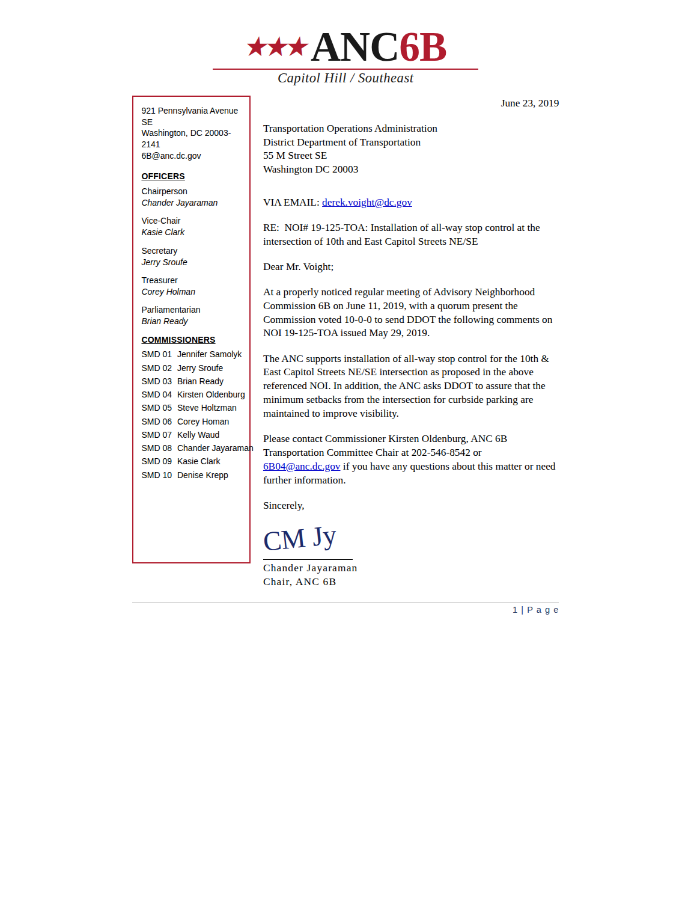★★★ ANC6B
Capitol Hill / Southeast
921 Pennsylvania Avenue SE
Washington, DC 20003-2141
6B@anc.dc.gov
OFFICERS
Chairperson
Chander Jayaraman
Vice-Chair
Kasie Clark
Secretary
Jerry Sroufe
Treasurer
Corey Holman
Parliamentarian
Brian Ready
COMMISSIONERS
SMD 01 Jennifer Samolyk
SMD 02 Jerry Sroufe
SMD 03 Brian Ready
SMD 04 Kirsten Oldenburg
SMD 05 Steve Holtzman
SMD 06 Corey Homan
SMD 07 Kelly Waud
SMD 08 Chander Jayaraman
SMD 09 Kasie Clark
SMD 10 Denise Krepp
June 23, 2019
Transportation Operations Administration
District Department of Transportation
55 M Street SE
Washington DC 20003
VIA EMAIL: derek.voight@dc.gov
RE: NOI# 19-125-TOA: Installation of all-way stop control at the intersection of 10th and East Capitol Streets NE/SE
Dear Mr. Voight;
At a properly noticed regular meeting of Advisory Neighborhood Commission 6B on June 11, 2019, with a quorum present the Commission voted 10-0-0 to send DDOT the following comments on NOI 19-125-TOA issued May 29, 2019.
The ANC supports installation of all-way stop control for the 10th & East Capitol Streets NE/SE intersection as proposed in the above referenced NOI. In addition, the ANC asks DDOT to assure that the minimum setbacks from the intersection for curbside parking are maintained to improve visibility.
Please contact Commissioner Kirsten Oldenburg, ANC 6B Transportation Committee Chair at 202-546-8542 or 6B04@anc.dc.gov if you have any questions about this matter or need further information.
Sincerely,
CM Jy
Chander Jayaraman
Chair, ANC 6B
1 | P a g e